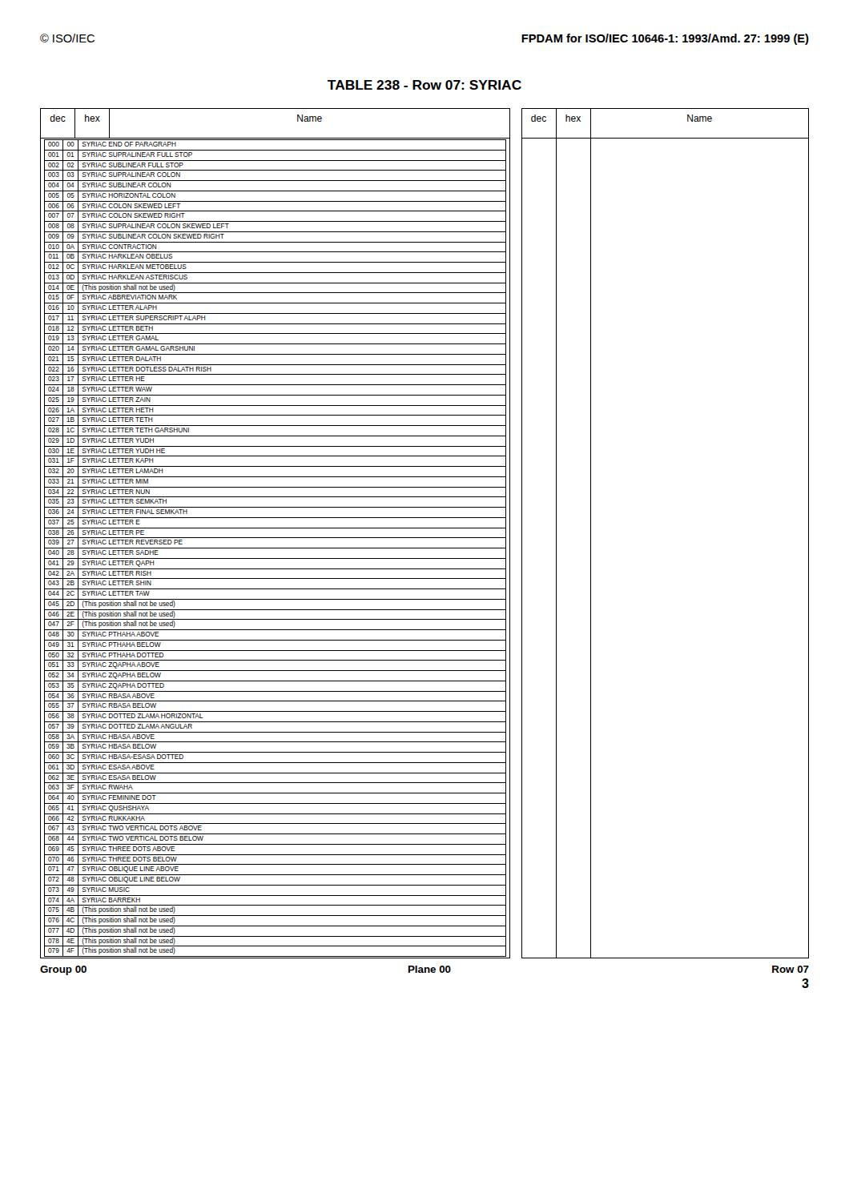© ISO/IEC
FPDAM for ISO/IEC 10646-1: 1993/Amd. 27: 1999 (E)
TABLE 238 - Row 07: SYRIAC
| dec | hex | Name |
| --- | --- | --- |
| / 000 / 00 / SYRIAC END OF PARAGRAPH / / 001 / 01 / SYRIAC SUPRALINEAR FULL STOP / / 002 / 02 / SYRIAC SUBLINEAR FULL STOP / / 003 / 03 / SYRIAC SUPRALINEAR COLON / / 004 / 04 / SYRIAC SUBLINEAR COLON / / 005 / 05 / SYRIAC HORIZONTAL COLON / / 006 / 06 / SYRIAC COLON SKEWED LEFT / / 007 / 07 / SYRIAC COLON SKEWED RIGHT / / 008 / 08 / SYRIAC SUPRALINEAR COLON SKEWED LEFT / / 009 / 09 / SYRIAC SUBLINEAR COLON SKEWED RIGHT / / 010 / 0A / SYRIAC CONTRACTION / / 011 / 0B / SYRIAC HARKLEAN OBELUS / / 012 / 0C / SYRIAC HARKLEAN METOBELUS / / 013 / 0D / SYRIAC HARKLEAN ASTERISCUS / / 014 / 0E / (This position shall not be used) / / 015 / 0F / SYRIAC ABBREVIATION MARK / / 016 / 10 / SYRIAC LETTER ALAPH / / 017 / 11 / SYRIAC LETTER SUPERSCRIPT ALAPH / / 018 / 12 / SYRIAC LETTER BETH / / 019 / 13 / SYRIAC LETTER GAMAL / / 020 / 14 / SYRIAC LETTER GAMAL GARSHUNI / / 021 / 15 / SYRIAC LETTER DALATH / / 022 / 16 / SYRIAC LETTER DOTLESS DALATH RISH / / 023 / 17 / SYRIAC LETTER HE / / 024 / 18 / SYRIAC LETTER WAW / / 025 / 19 / SYRIAC LETTER ZAIN / / 026 / 1A / SYRIAC LETTER HETH / / 027 / 1B / SYRIAC LETTER TETH / / 028 / 1C / SYRIAC LETTER TETH GARSHUNI / / 029 / 1D / SYRIAC LETTER YUDH / / 030 / 1E / SYRIAC LETTER YUDH HE / / 031 / 1F / SYRIAC LETTER KAPH / / 032 / 20 / SYRIAC LETTER LAMADH / / 033 / 21 / SYRIAC LETTER MIM / / 034 / 22 / SYRIAC LETTER NUN / / 035 / 23 / SYRIAC LETTER SEMKATH / / 036 / 24 / SYRIAC LETTER FINAL SEMKATH / / 037 / 25 / SYRIAC LETTER E / / 038 / 26 / SYRIAC LETTER PE / / 039 / 27 / SYRIAC LETTER REVERSED PE / / 040 / 28 / SYRIAC LETTER SADHE / / 041 / 29 / SYRIAC LETTER QAPH / / 042 / 2A / SYRIAC LETTER RISH / / 043 / 2B / SYRIAC LETTER SHIN / / 044 / 2C / SYRIAC LETTER TAW / / 045 / 2D / (This position shall not be used) / / 046 / 2E / (This position shall not be used) / / 047 / 2F / (This position shall not be used) / / 048 / 30 / SYRIAC PTHAHA ABOVE / / 049 / 31 / SYRIAC PTHAHA BELOW / / 050 / 32 / SYRIAC PTHAHA DOTTED / / 051 / 33 / SYRIAC ZQAPHA ABOVE / / 052 / 34 / SYRIAC ZQAPHA BELOW / / 053 / 35 / SYRIAC ZQAPHA DOTTED / / 054 / 36 / SYRIAC RBASA ABOVE / / 055 / 37 / SYRIAC RBASA BELOW / / 056 / 38 / SYRIAC DOTTED ZLAMA HORIZONTAL / / 057 / 39 / SYRIAC DOTTED ZLAMA ANGULAR / / 058 / 3A / SYRIAC HBASA ABOVE / / 059 / 3B / SYRIAC HBASA BELOW / / 060 / 3C / SYRIAC HBASA-ESASA DOTTED / / 061 / 3D / SYRIAC ESASA ABOVE / / 062 / 3E / SYRIAC ESASA BELOW / / 063 / 3F / SYRIAC RWAHA / / 064 / 40 / SYRIAC FEMININE DOT / / 065 / 41 / SYRIAC QUSHSHAYA / / 066 / 42 / SYRIAC RUKKAKHA / / 067 / 43 / SYRIAC TWO VERTICAL DOTS ABOVE / / 068 / 44 / SYRIAC TWO VERTICAL DOTS BELOW / / 069 / 45 / SYRIAC THREE DOTS ABOVE / / 070 / 46 / SYRIAC THREE DOTS BELOW / / 071 / 47 / SYRIAC OBLIQUE LINE ABOVE / / 072 / 48 / SYRIAC OBLIQUE LINE BELOW / / 073 / 49 / SYRIAC MUSIC / / 074 / 4A / SYRIAC BARREKH / / 075 / 4B / (This position shall not be used) / / 076 / 4C / (This position shall not be used) / / 077 / 4D / (This position shall not be used) / / 078 / 4E / (This position shall not be used) / / 079 / 4F / (This position shall not be used) / |
| dec | hex | Name |
| --- | --- | --- |
Group 00
Plane 00
Row 07
3